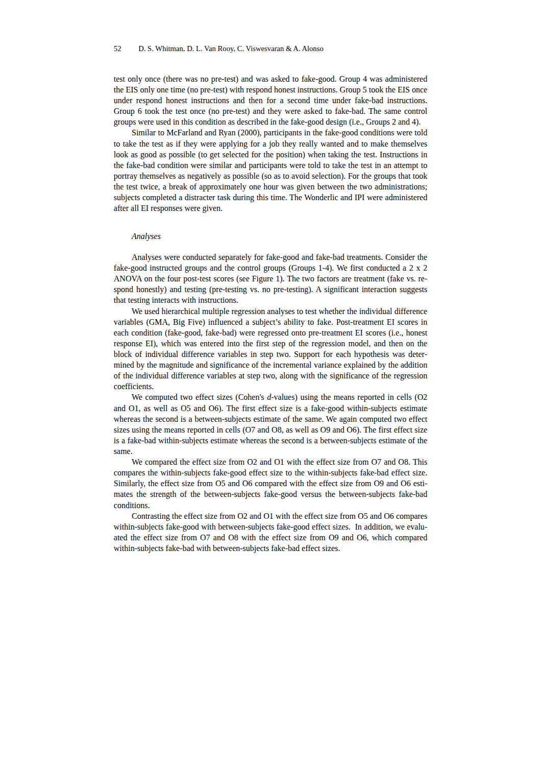52 D. S. Whitman, D. L. Van Rooy, C. Viswesvaran & A. Alonso
test only once (there was no pre-test) and was asked to fake-good. Group 4 was administered the EIS only one time (no pre-test) with respond honest instructions. Group 5 took the EIS once under respond honest instructions and then for a second time under fake-bad instructions. Group 6 took the test once (no pre-test) and they were asked to fake-bad. The same control groups were used in this condition as described in the fake-good design (i.e., Groups 2 and 4).
Similar to McFarland and Ryan (2000), participants in the fake-good conditions were told to take the test as if they were applying for a job they really wanted and to make themselves look as good as possible (to get selected for the position) when taking the test. Instructions in the fake-bad condition were similar and participants were told to take the test in an attempt to portray themselves as negatively as possible (so as to avoid selection). For the groups that took the test twice, a break of approximately one hour was given between the two administrations; subjects completed a distracter task during this time. The Wonderlic and IPI were administered after all EI responses were given.
Analyses
Analyses were conducted separately for fake-good and fake-bad treatments. Consider the fake-good instructed groups and the control groups (Groups 1-4). We first conducted a 2 x 2 ANOVA on the four post-test scores (see Figure 1). The two factors are treatment (fake vs. respond honestly) and testing (pre-testing vs. no pre-testing). A significant interaction suggests that testing interacts with instructions.
We used hierarchical multiple regression analyses to test whether the individual difference variables (GMA, Big Five) influenced a subject’s ability to fake. Post-treatment EI scores in each condition (fake-good, fake-bad) were regressed onto pre-treatment EI scores (i.e., honest response EI), which was entered into the first step of the regression model, and then on the block of individual difference variables in step two. Support for each hypothesis was determined by the magnitude and significance of the incremental variance explained by the addition of the individual difference variables at step two, along with the significance of the regression coefficients.
We computed two effect sizes (Cohen's d-values) using the means reported in cells (O2 and O1, as well as O5 and O6). The first effect size is a fake-good within-subjects estimate whereas the second is a between-subjects estimate of the same. We again computed two effect sizes using the means reported in cells (O7 and O8, as well as O9 and O6). The first effect size is a fake-bad within-subjects estimate whereas the second is a between-subjects estimate of the same.
We compared the effect size from O2 and O1 with the effect size from O7 and O8. This compares the within-subjects fake-good effect size to the within-subjects fake-bad effect size. Similarly, the effect size from O5 and O6 compared with the effect size from O9 and O6 estimates the strength of the between-subjects fake-good versus the between-subjects fake-bad conditions.
Contrasting the effect size from O2 and O1 with the effect size from O5 and O6 compares within-subjects fake-good with between-subjects fake-good effect sizes. In addition, we evaluated the effect size from O7 and O8 with the effect size from O9 and O6, which compared within-subjects fake-bad with between-subjects fake-bad effect sizes.